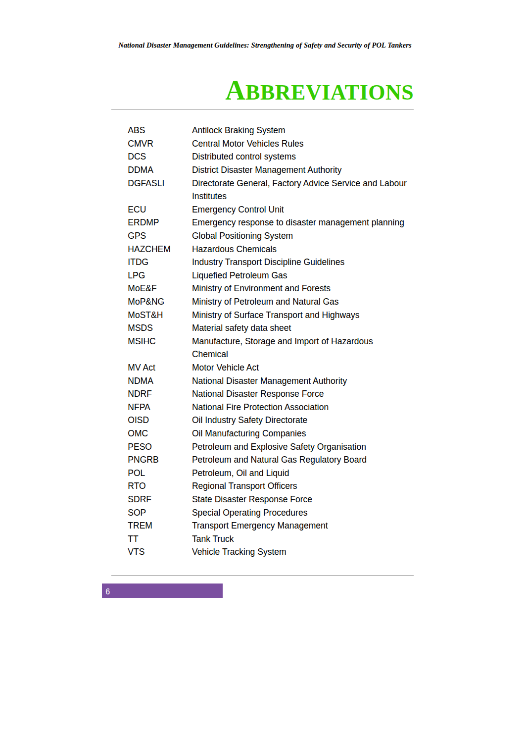National Disaster Management Guidelines: Strengthening of Safety and Security of POL Tankers
ABBREVIATIONS
ABS
Antilock Braking System
CMVR
Central Motor Vehicles Rules
DCS
Distributed control systems
DDMA
District Disaster Management Authority
DGFASLI
Directorate General, Factory Advice Service and Labour Institutes
ECU
Emergency Control Unit
ERDMP
Emergency response to disaster management planning
GPS
Global Positioning System
HAZCHEM
Hazardous Chemicals
ITDG
Industry Transport Discipline Guidelines
LPG
Liquefied Petroleum Gas
MoE&F
Ministry of Environment and Forests
MoP&NG
Ministry of Petroleum and Natural Gas
MoST&H
Ministry of Surface Transport and Highways
MSDS
Material safety data sheet
MSIHC
Manufacture, Storage and Import of Hazardous Chemical
MV Act
Motor Vehicle Act
NDMA
National Disaster Management Authority
NDRF
National Disaster Response Force
NFPA
National Fire Protection Association
OISD
Oil Industry Safety Directorate
OMC
Oil Manufacturing Companies
PESO
Petroleum and Explosive Safety Organisation
PNGRB
Petroleum and Natural Gas Regulatory Board
POL
Petroleum, Oil and Liquid
RTO
Regional Transport Officers
SDRF
State Disaster Response Force
SOP
Special Operating Procedures
TREM
Transport Emergency Management
TT
Tank Truck
VTS
Vehicle Tracking System
6